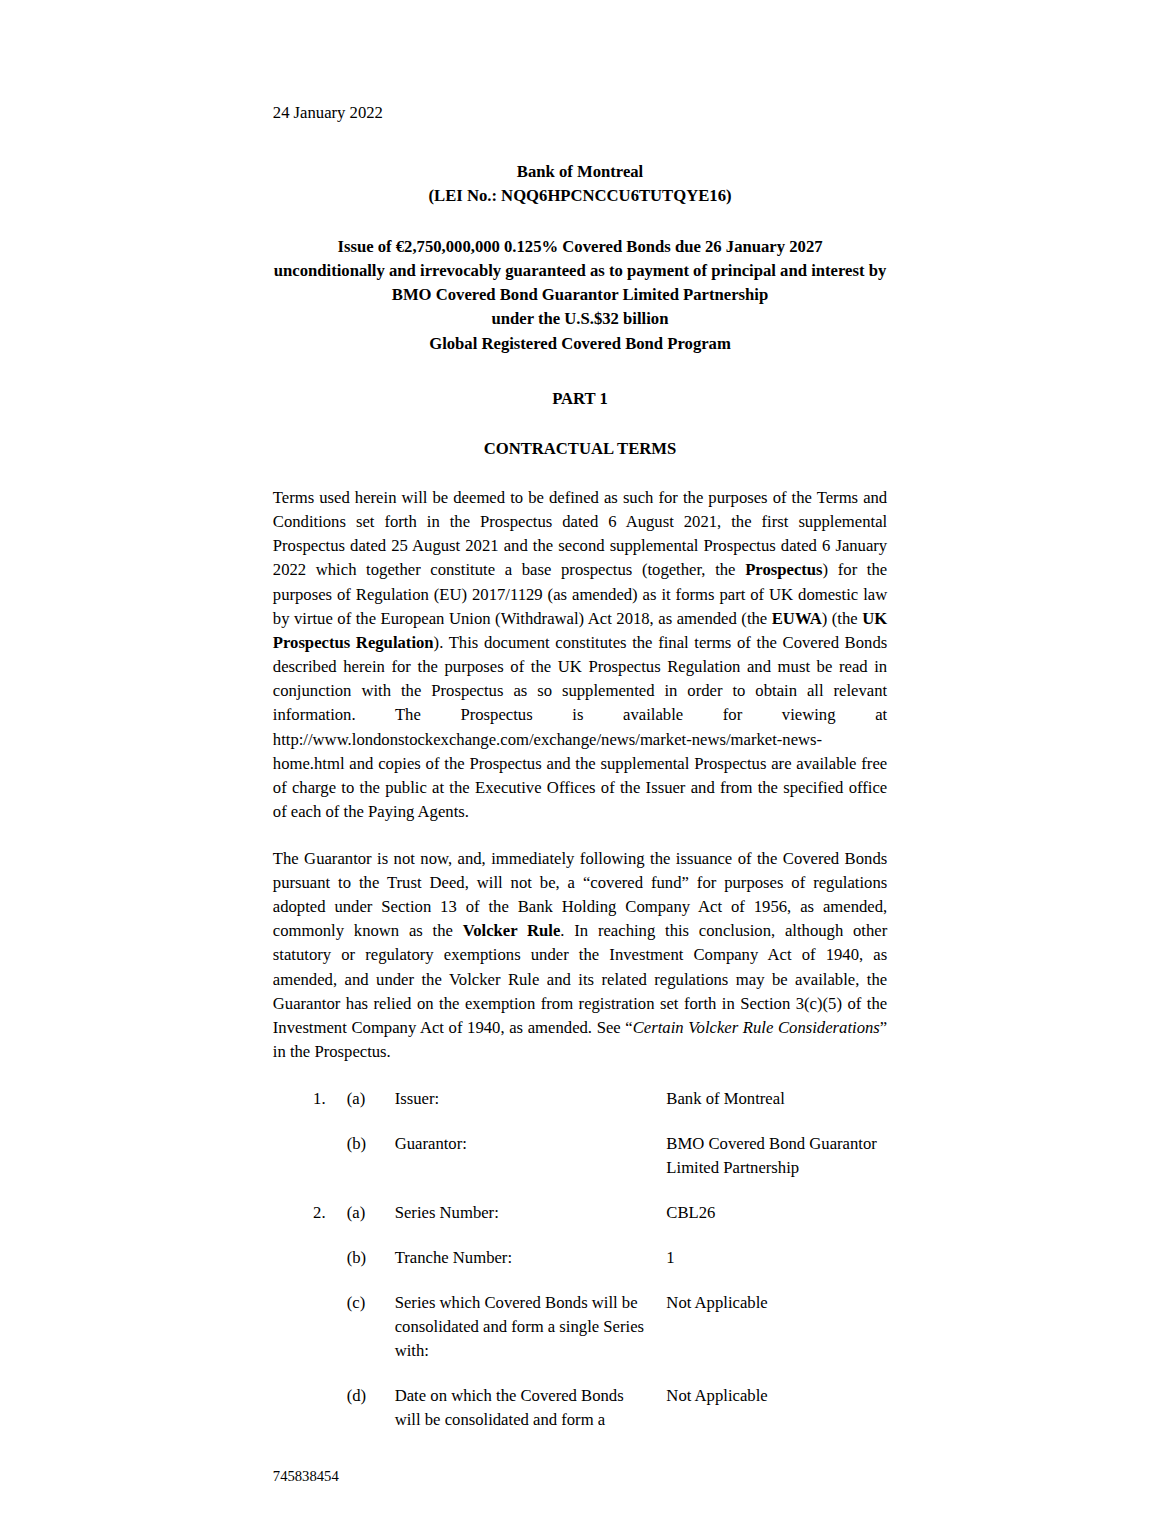24 January 2022
Bank of Montreal (LEI No.: NQQ6HPCNCCU6TUTQYE16)
Issue of €2,750,000,000 0.125% Covered Bonds due 26 January 2027 unconditionally and irrevocably guaranteed as to payment of principal and interest by BMO Covered Bond Guarantor Limited Partnership under the U.S.$32 billion Global Registered Covered Bond Program
PART 1
CONTRACTUAL TERMS
Terms used herein will be deemed to be defined as such for the purposes of the Terms and Conditions set forth in the Prospectus dated 6 August 2021, the first supplemental Prospectus dated 25 August 2021 and the second supplemental Prospectus dated 6 January 2022 which together constitute a base prospectus (together, the Prospectus) for the purposes of Regulation (EU) 2017/1129 (as amended) as it forms part of UK domestic law by virtue of the European Union (Withdrawal) Act 2018, as amended (the EUWA) (the UK Prospectus Regulation). This document constitutes the final terms of the Covered Bonds described herein for the purposes of the UK Prospectus Regulation and must be read in conjunction with the Prospectus as so supplemented in order to obtain all relevant information. The Prospectus is available for viewing at http://www.londonstockexchange.com/exchange/news/market-news/market-news-home.html and copies of the Prospectus and the supplemental Prospectus are available free of charge to the public at the Executive Offices of the Issuer and from the specified office of each of the Paying Agents.
The Guarantor is not now, and, immediately following the issuance of the Covered Bonds pursuant to the Trust Deed, will not be, a “covered fund” for purposes of regulations adopted under Section 13 of the Bank Holding Company Act of 1956, as amended, commonly known as the Volcker Rule. In reaching this conclusion, although other statutory or regulatory exemptions under the Investment Company Act of 1940, as amended, and under the Volcker Rule and its related regulations may be available, the Guarantor has relied on the exemption from registration set forth in Section 3(c)(5) of the Investment Company Act of 1940, as amended. See “Certain Volcker Rule Considerations” in the Prospectus.
| 1. | (a) | Issuer: | Bank of Montreal |
| | (b) | Guarantor: | BMO Covered Bond Guarantor Limited Partnership |
| 2. | (a) | Series Number: | CBL26 |
| | (b) | Tranche Number: | 1 |
| | (c) | Series which Covered Bonds will be consolidated and form a single Series with: | Not Applicable |
| | (d) | Date on which the Covered Bonds will be consolidated and form a | Not Applicable |
745838454